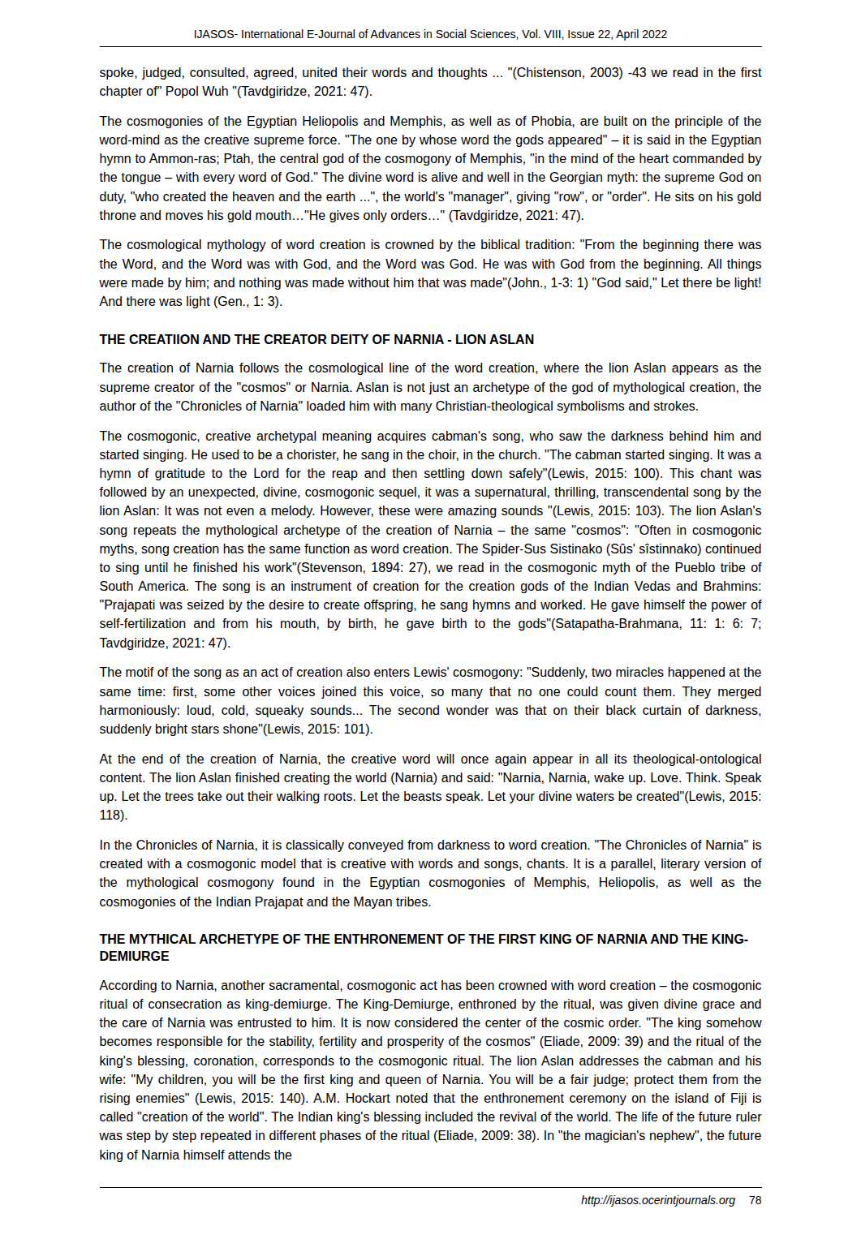IJASOS- International E-Journal of Advances in Social Sciences, Vol. VIII, Issue 22, April 2022
spoke, judged, consulted, agreed, united their words and thoughts ... "(Chistenson, 2003) -43 we read in the first chapter of" Popol Wuh "(Tavdgiridze, 2021: 47).
The cosmogonies of the Egyptian Heliopolis and Memphis, as well as of Phobia, are built on the principle of the word-mind as the creative supreme force. "The one by whose word the gods appeared" – it is said in the Egyptian hymn to Ammon-ras; Ptah, the central god of the cosmogony of Memphis, "in the mind of the heart commanded by the tongue – with every word of God." The divine word is alive and well in the Georgian myth: the supreme God on duty, "who created the heaven and the earth ...", the world's "manager", giving "row", or "order". He sits on his gold throne and moves his gold mouth…"He gives only orders…" (Tavdgiridze, 2021: 47).
The cosmological mythology of word creation is crowned by the biblical tradition: "From the beginning there was the Word, and the Word was with God, and the Word was God. He was with God from the beginning. All things were made by him; and nothing was made without him that was made"(John., 1-3: 1) "God said," Let there be light! And there was light (Gen., 1: 3).
The Creatiion and the Creator Deity of Narnia - Lion Aslan
The creation of Narnia follows the cosmological line of the word creation, where the lion Aslan appears as the supreme creator of the "cosmos" or Narnia. Aslan is not just an archetype of the god of mythological creation, the author of the "Chronicles of Narnia" loaded him with many Christian-theological symbolisms and strokes.
The cosmogonic, creative archetypal meaning acquires cabman's song, who saw the darkness behind him and started singing. He used to be a chorister, he sang in the choir, in the church. "The cabman started singing. It was a hymn of gratitude to the Lord for the reap and then settling down safely"(Lewis, 2015: 100). This chant was followed by an unexpected, divine, cosmogonic sequel, it was a supernatural, thrilling, transcendental song by the lion Aslan: It was not even a melody. However, these were amazing sounds "(Lewis, 2015: 103). The lion Aslan's song repeats the mythological archetype of the creation of Narnia – the same "cosmos": "Often in cosmogonic myths, song creation has the same function as word creation. The Spider-Sus Sistinako (Sûs' sîstinnako) continued to sing until he finished his work"(Stevenson, 1894: 27), we read in the cosmogonic myth of the Pueblo tribe of South America. The song is an instrument of creation for the creation gods of the Indian Vedas and Brahmins: "Prajapati was seized by the desire to create offspring, he sang hymns and worked. He gave himself the power of self-fertilization and from his mouth, by birth, he gave birth to the gods"(Satapatha-Brahmana, 11: 1: 6: 7; Tavdgiridze, 2021: 47).
The motif of the song as an act of creation also enters Lewis' cosmogony: "Suddenly, two miracles happened at the same time: first, some other voices joined this voice, so many that no one could count them. They merged harmoniously: loud, cold, squeaky sounds... The second wonder was that on their black curtain of darkness, suddenly bright stars shone"(Lewis, 2015: 101).
At the end of the creation of Narnia, the creative word will once again appear in all its theological-ontological content. The lion Aslan finished creating the world (Narnia) and said: "Narnia, Narnia, wake up. Love. Think. Speak up. Let the trees take out their walking roots. Let the beasts speak. Let your divine waters be created"(Lewis, 2015: 118).
In the Chronicles of Narnia, it is classically conveyed from darkness to word creation. "The Chronicles of Narnia" is created with a cosmogonic model that is creative with words and songs, chants. It is a parallel, literary version of the mythological cosmogony found in the Egyptian cosmogonies of Memphis, Heliopolis, as well as the cosmogonies of the Indian Prajapat and the Mayan tribes.
The Mythical Archetype of the Enthronement of the First King of Narnia and the King-Demiurge
According to Narnia, another sacramental, cosmogonic act has been crowned with word creation – the cosmogonic ritual of consecration as king-demiurge. The King-Demiurge, enthroned by the ritual, was given divine grace and the care of Narnia was entrusted to him. It is now considered the center of the cosmic order. "The king somehow becomes responsible for the stability, fertility and prosperity of the cosmos" (Eliade, 2009: 39) and the ritual of the king's blessing, coronation, corresponds to the cosmogonic ritual. The lion Aslan addresses the cabman and his wife: "My children, you will be the first king and queen of Narnia. You will be a fair judge; protect them from the rising enemies" (Lewis, 2015: 140). A.M. Hockart noted that the enthronement ceremony on the island of Fiji is called "creation of the world". The Indian king's blessing included the revival of the world. The life of the future ruler was step by step repeated in different phases of the ritual (Eliade, 2009: 38). In "the magician's nephew", the future king of Narnia himself attends the
http://ijasos.ocerintjournals.org 78